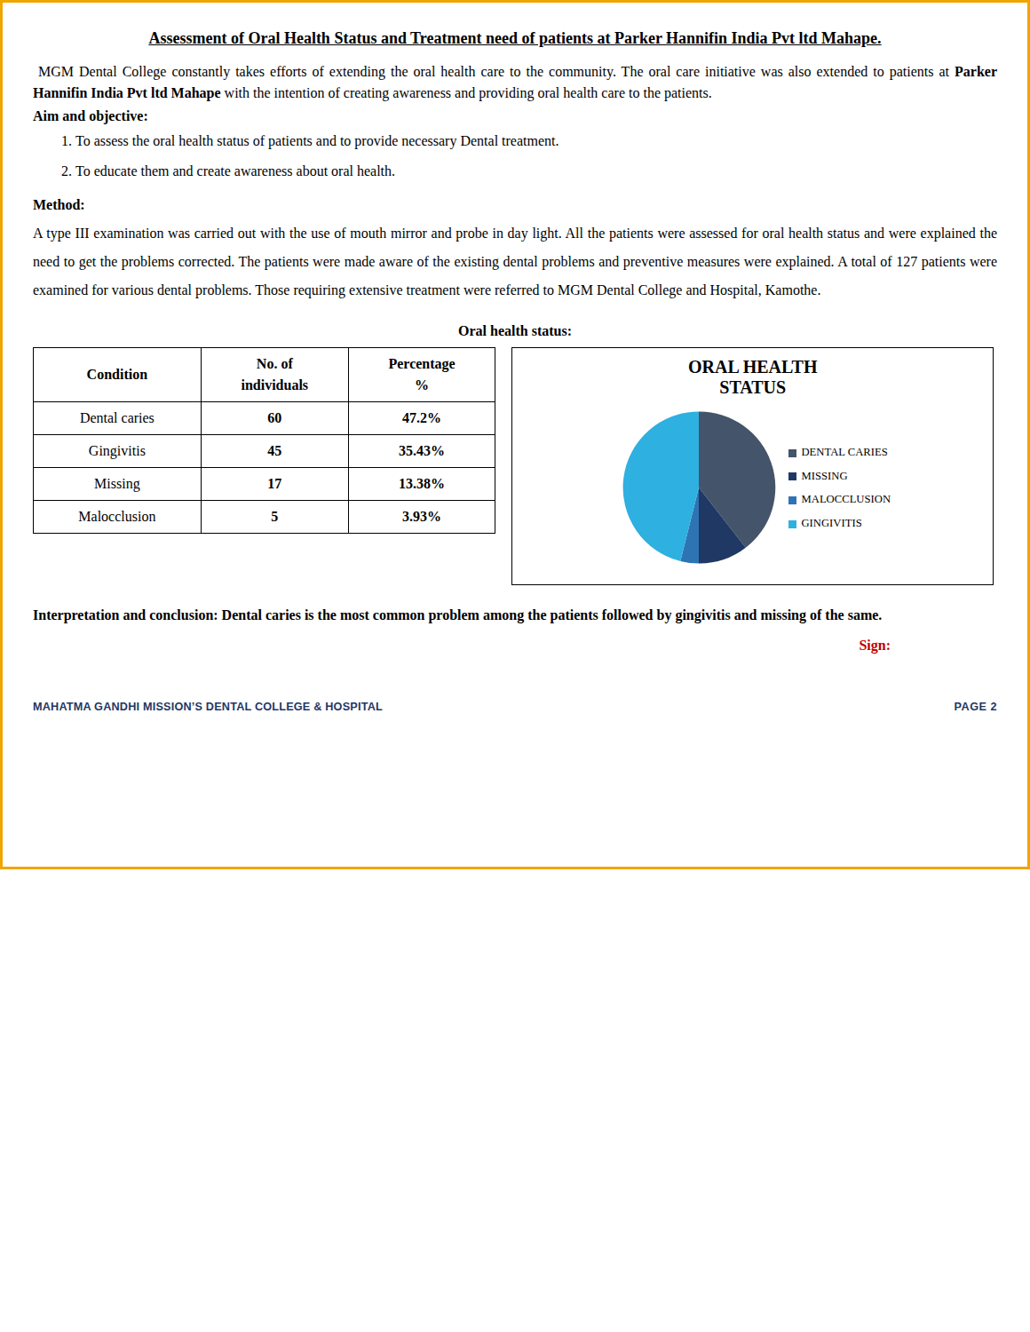Assessment of Oral Health Status and Treatment need of patients at Parker Hannifin India Pvt ltd Mahape.
MGM Dental College constantly takes efforts of extending the oral health care to the community. The oral care initiative was also extended to patients at Parker Hannifin India Pvt ltd Mahape with the intention of creating awareness and providing oral health care to the patients.
Aim and objective:
To assess the oral health status of patients and to provide necessary Dental treatment.
To educate them and create awareness about oral health.
Method:
A type III examination was carried out with the use of mouth mirror and probe in day light. All the patients were assessed for oral health status and were explained the need to get the problems corrected. The patients were made aware of the existing dental problems and preventive measures were explained. A total of 127 patients were examined for various dental problems. Those requiring extensive treatment were referred to MGM Dental College and Hospital, Kamothe.
Oral health status:
| Condition | No. of individuals | Percentage % |
| --- | --- | --- |
| Dental caries | 60 | 47.2% |
| Gingivitis | 45 | 35.43% |
| Missing | 17 | 13.38% |
| Malocclusion | 5 | 3.93% |
ORAL HEALTH
STATUS
DENTAL CARIES
MISSING
MALOCCLUSION
GINGIVITIS
Interpretation and conclusion: Dental caries is the most common problem among the patients followed by gingivitis and missing of the same.
Sign:
MAHATMA GANDHI MISSION’S DENTAL COLLEGE & HOSPITAL
PAGE 2